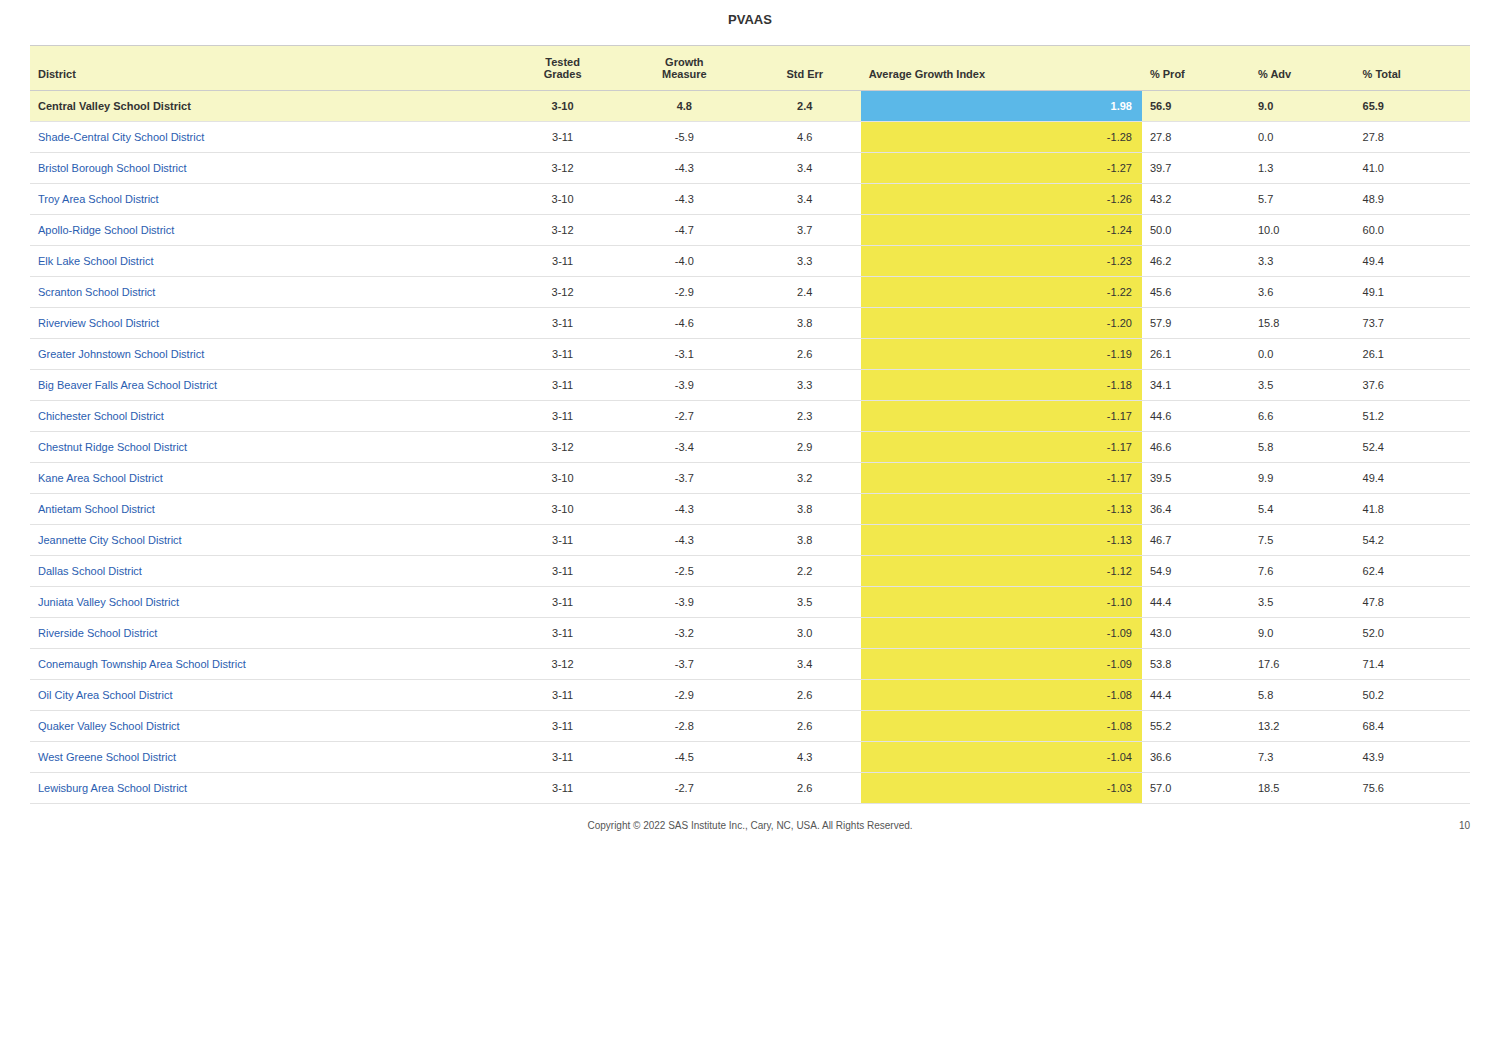PVAAS
| District | Tested Grades | Growth Measure | Std Err | Average Growth Index | % Prof | % Adv | % Total |
| --- | --- | --- | --- | --- | --- | --- | --- |
| Central Valley School District | 3-10 | 4.8 | 2.4 | 1.98 | 56.9 | 9.0 | 65.9 |
| Shade-Central City School District | 3-11 | -5.9 | 4.6 | -1.28 | 27.8 | 0.0 | 27.8 |
| Bristol Borough School District | 3-12 | -4.3 | 3.4 | -1.27 | 39.7 | 1.3 | 41.0 |
| Troy Area School District | 3-10 | -4.3 | 3.4 | -1.26 | 43.2 | 5.7 | 48.9 |
| Apollo-Ridge School District | 3-12 | -4.7 | 3.7 | -1.24 | 50.0 | 10.0 | 60.0 |
| Elk Lake School District | 3-11 | -4.0 | 3.3 | -1.23 | 46.2 | 3.3 | 49.4 |
| Scranton School District | 3-12 | -2.9 | 2.4 | -1.22 | 45.6 | 3.6 | 49.1 |
| Riverview School District | 3-11 | -4.6 | 3.8 | -1.20 | 57.9 | 15.8 | 73.7 |
| Greater Johnstown School District | 3-11 | -3.1 | 2.6 | -1.19 | 26.1 | 0.0 | 26.1 |
| Big Beaver Falls Area School District | 3-11 | -3.9 | 3.3 | -1.18 | 34.1 | 3.5 | 37.6 |
| Chichester School District | 3-11 | -2.7 | 2.3 | -1.17 | 44.6 | 6.6 | 51.2 |
| Chestnut Ridge School District | 3-12 | -3.4 | 2.9 | -1.17 | 46.6 | 5.8 | 52.4 |
| Kane Area School District | 3-10 | -3.7 | 3.2 | -1.17 | 39.5 | 9.9 | 49.4 |
| Antietam School District | 3-10 | -4.3 | 3.8 | -1.13 | 36.4 | 5.4 | 41.8 |
| Jeannette City School District | 3-11 | -4.3 | 3.8 | -1.13 | 46.7 | 7.5 | 54.2 |
| Dallas School District | 3-11 | -2.5 | 2.2 | -1.12 | 54.9 | 7.6 | 62.4 |
| Juniata Valley School District | 3-11 | -3.9 | 3.5 | -1.10 | 44.4 | 3.5 | 47.8 |
| Riverside School District | 3-11 | -3.2 | 3.0 | -1.09 | 43.0 | 9.0 | 52.0 |
| Conemaugh Township Area School District | 3-12 | -3.7 | 3.4 | -1.09 | 53.8 | 17.6 | 71.4 |
| Oil City Area School District | 3-11 | -2.9 | 2.6 | -1.08 | 44.4 | 5.8 | 50.2 |
| Quaker Valley School District | 3-11 | -2.8 | 2.6 | -1.08 | 55.2 | 13.2 | 68.4 |
| West Greene School District | 3-11 | -4.5 | 4.3 | -1.04 | 36.6 | 7.3 | 43.9 |
| Lewisburg Area School District | 3-11 | -2.7 | 2.6 | -1.03 | 57.0 | 18.5 | 75.6 |
Copyright © 2022 SAS Institute Inc., Cary, NC, USA. All Rights Reserved. 10